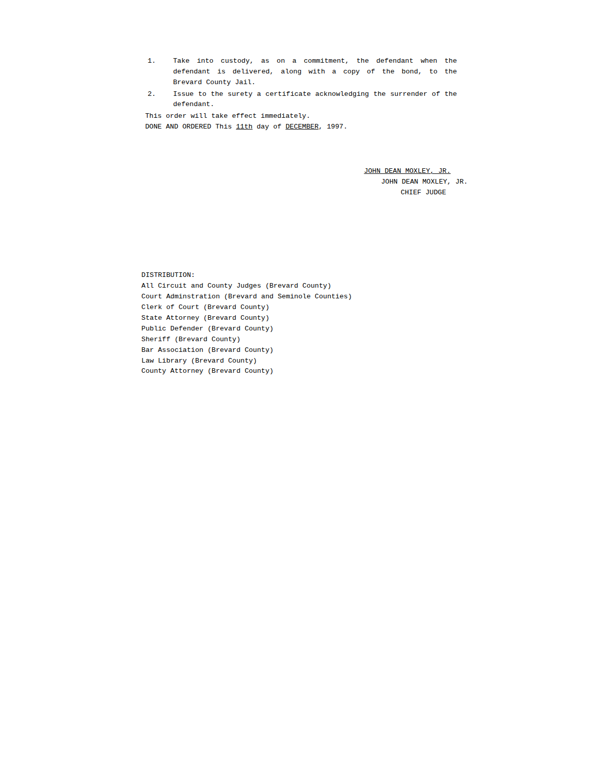1. Take into custody, as on a commitment, the defendant when the defendant is delivered, along with a copy of the bond, to the Brevard County Jail.
2. Issue to the surety a certificate acknowledging the surrender of the defendant.
This order will take effect immediately.
DONE AND ORDERED This 11th day of DECEMBER, 1997.
JOHN DEAN MOXLEY, JR.
JOHN DEAN MOXLEY, JR.
CHIEF JUDGE
DISTRIBUTION:
All Circuit and County Judges (Brevard County)
Court Adminstration (Brevard and Seminole Counties)
Clerk of Court (Brevard County)
State Attorney (Brevard County)
Public Defender (Brevard County)
Sheriff (Brevard County)
Bar Association (Brevard County)
Law Library (Brevard County)
County Attorney (Brevard County)